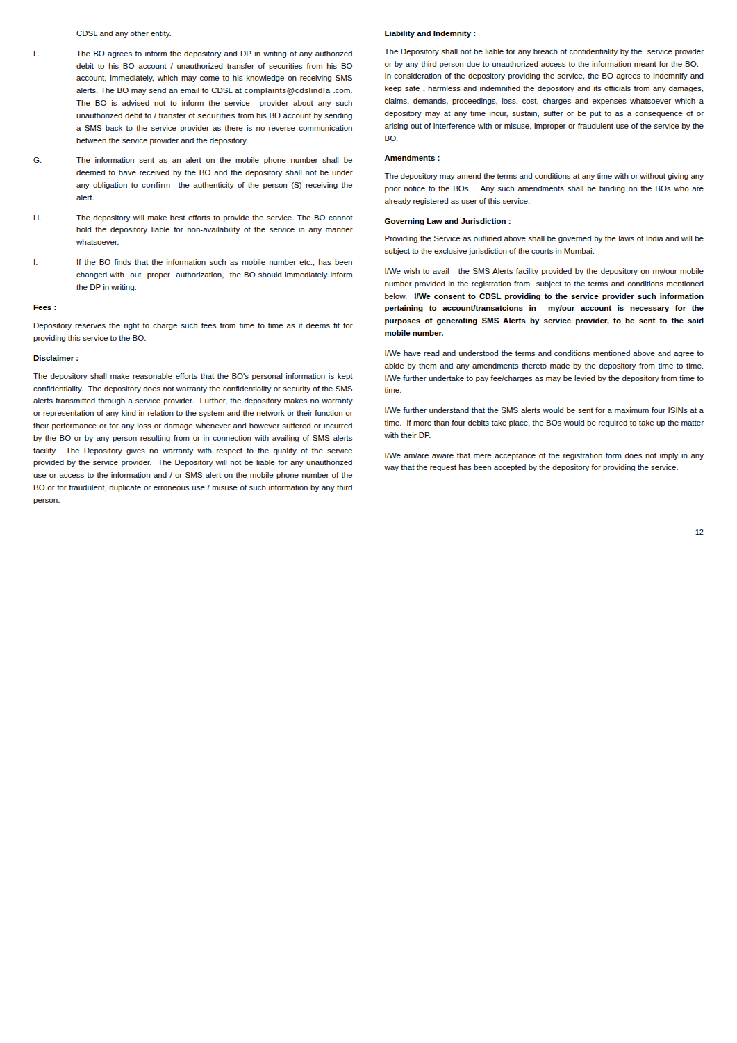CDSL and any other entity.
F. The BO agrees to inform the depository and DP in writing of any authorized debit to his BO account / unauthorized transfer of securities from his BO account, immediately, which may come to his knowledge on receiving SMS alerts. The BO may send an email to CDSL at complaints@cdslindIa .com. The BO is advised not to inform the service provider about any such unauthorized debit to / transfer of securities from his BO account by sending a SMS back to the service provider as there is no reverse communication between the service provider and the depository.
G. The information sent as an alert on the mobile phone number shall be deemed to have received by the BO and the depository shall not be under any obligation to confirm the authenticity of the person (S) receiving the alert.
H. The depository will make best efforts to provide the service. The BO cannot hold the depository liable for non-availability of the service in any manner whatsoever.
I. If the BO finds that the information such as mobile number etc., has been changed with out proper authorization, the BO should immediately inform the DP in writing.
Fees :
Depository reserves the right to charge such fees from time to time as it deems fit for providing this service to the BO.
Disclaimer :
The depository shall make reasonable efforts that the BO's personal information is kept confidentiality. The depository does not warranty the confidentiality or security of the SMS alerts transmitted through a service provider. Further, the depository makes no warranty or representation of any kind in relation to the system and the network or their function or their performance or for any loss or damage whenever and however suffered or incurred by the BO or by any person resulting from or in connection with availing of SMS alerts facility. The Depository gives no warranty with respect to the quality of the service provided by the service provider. The Depository will not be liable for any unauthorized use or access to the information and / or SMS alert on the mobile phone number of the BO or for fraudulent, duplicate or erroneous use / misuse of such information by any third person.
Liability and Indemnity :
The Depository shall not be liable for any breach of confidentiality by the service provider or by any third person due to unauthorized access to the information meant for the BO. In consideration of the depository providing the service, the BO agrees to indemnify and keep safe , harmless and indemnified the depository and its officials from any damages, claims, demands, proceedings, loss, cost, charges and expenses whatsoever which a depository may at any time incur, sustain, suffer or be put to as a consequence of or arising out of interference with or misuse, improper or fraudulent use of the service by the BO.
Amendments :
The depository may amend the terms and conditions at any time with or without giving any prior notice to the BOs. Any such amendments shall be binding on the BOs who are already registered as user of this service.
Governing Law and Jurisdiction :
Providing the Service as outlined above shall be governed by the laws of India and will be subject to the exclusive jurisdiction of the courts in Mumbai.
I/We wish to avail the SMS Alerts facility provided by the depository on my/our mobile number provided in the registration from subject to the terms and conditions mentioned below. I/We consent to CDSL providing to the service provider such information pertaining to account/transatcions in my/our account is necessary for the purposes of generating SMS Alerts by service provider, to be sent to the said mobile number.
I/We have read and understood the terms and conditions mentioned above and agree to abide by them and any amendments thereto made by the depository from time to time. I/We further undertake to pay fee/charges as may be levied by the depository from time to time.
I/We further understand that the SMS alerts would be sent for a maximum four ISINs at a time. If more than four debits take place, the BOs would be required to take up the matter with their DP.
I/We am/are aware that mere acceptance of the registration form does not imply in any way that the request has been accepted by the depository for providing the service.
12